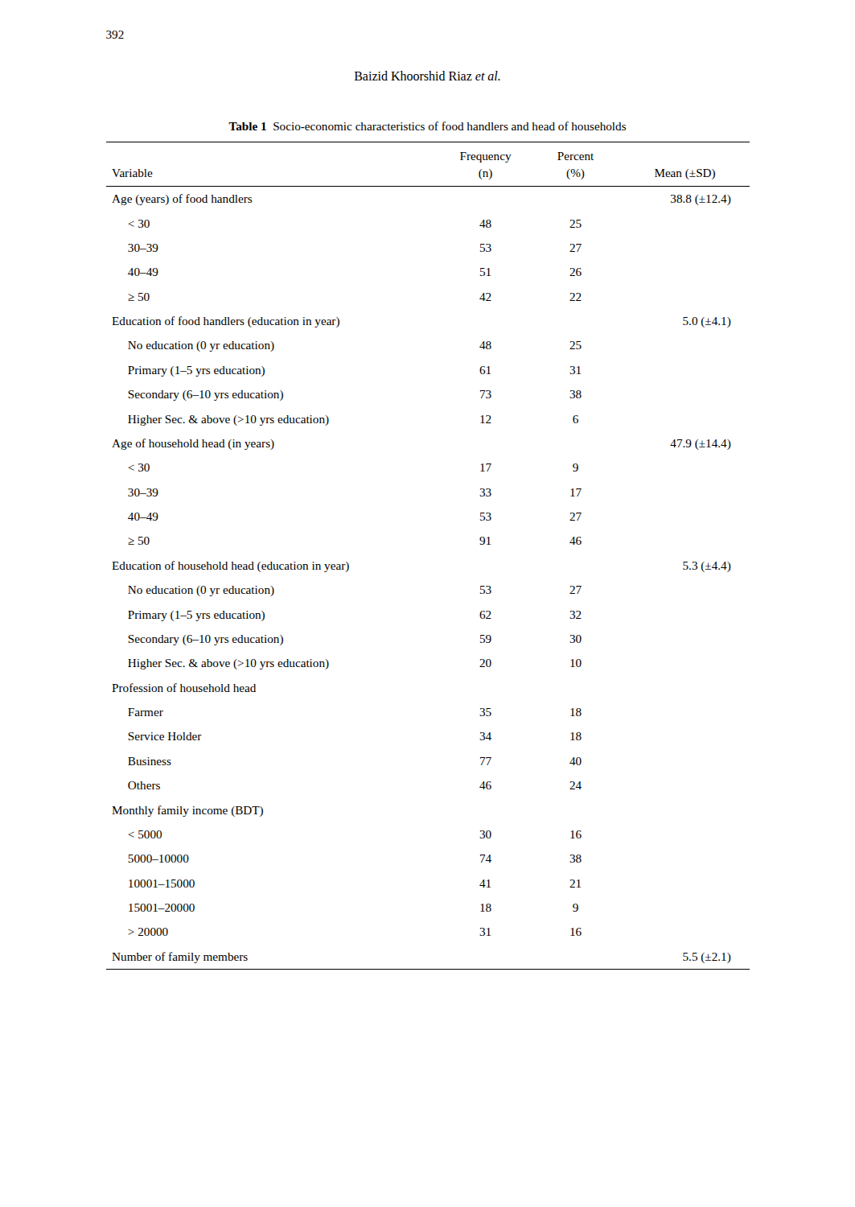392
Baizid Khoorshid Riaz et al.
Table 1 Socio-economic characteristics of food handlers and head of households
| Variable | Frequency (n) | Percent (%) | Mean (±SD) |
| --- | --- | --- | --- |
| Age (years) of food handlers | | | 38.8 (±12.4) |
| < 30 | 48 | 25 | |
| 30–39 | 53 | 27 | |
| 40–49 | 51 | 26 | |
| ≥ 50 | 42 | 22 | |
| Education of food handlers (education in year) | | | 5.0 (±4.1) |
| No education (0 yr education) | 48 | 25 | |
| Primary (1–5 yrs education) | 61 | 31 | |
| Secondary (6–10 yrs education) | 73 | 38 | |
| Higher Sec. & above (>10 yrs education) | 12 | 6 | |
| Age of household head (in years) | | | 47.9 (±14.4) |
| < 30 | 17 | 9 | |
| 30–39 | 33 | 17 | |
| 40–49 | 53 | 27 | |
| ≥ 50 | 91 | 46 | |
| Education of household head (education in year) | | | 5.3 (±4.4) |
| No education (0 yr education) | 53 | 27 | |
| Primary (1–5 yrs education) | 62 | 32 | |
| Secondary (6–10 yrs education) | 59 | 30 | |
| Higher Sec. & above (>10 yrs education) | 20 | 10 | |
| Profession of household head | | | |
| Farmer | 35 | 18 | |
| Service Holder | 34 | 18 | |
| Business | 77 | 40 | |
| Others | 46 | 24 | |
| Monthly family income (BDT) | | | |
| < 5000 | 30 | 16 | |
| 5000–10000 | 74 | 38 | |
| 10001–15000 | 41 | 21 | |
| 15001–20000 | 18 | 9 | |
| > 20000 | 31 | 16 | |
| Number of family members | | | 5.5 (±2.1) |